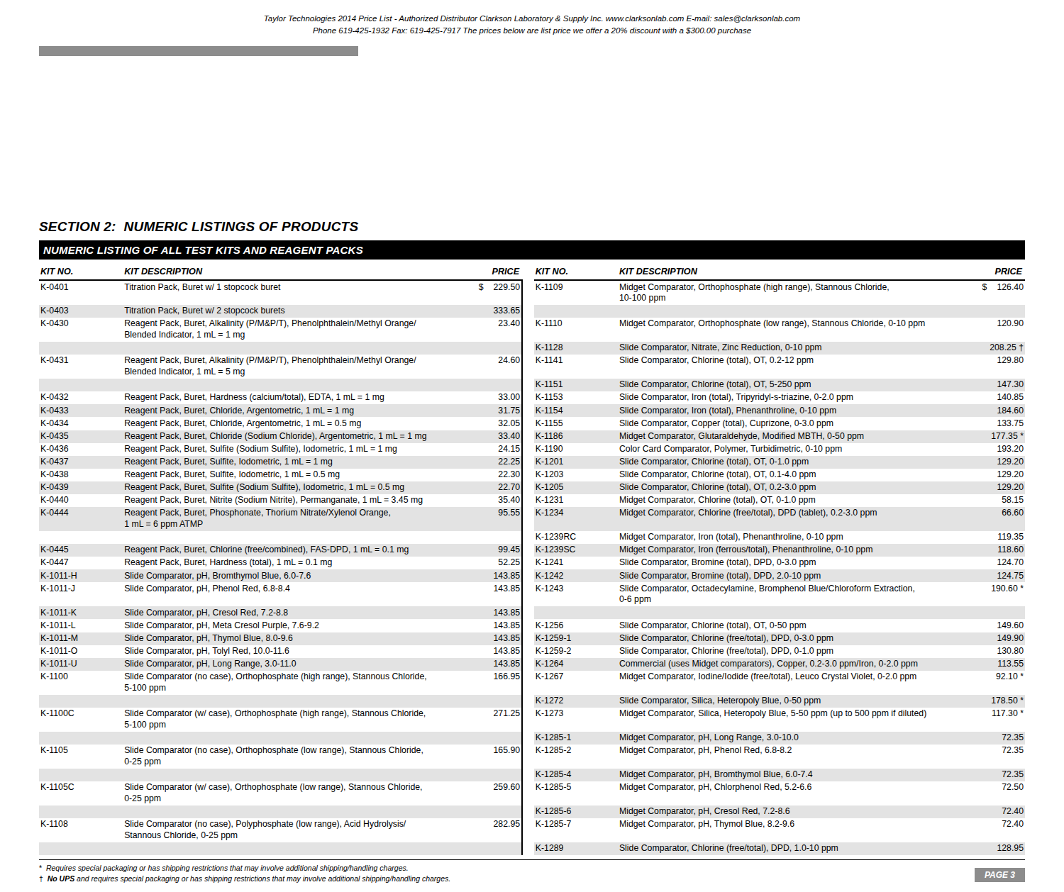Taylor Technologies 2014 Price List - Authorized Distributor Clarkson Laboratory & Supply Inc. www.clarksonlab.com E-mail: sales@clarksonlab.com
Phone 619-425-1932 Fax: 619-425-7917 The prices below are list price we offer a 20% discount with a $300.00 purchase
SECTION 2: NUMERIC LISTINGS OF PRODUCTS
NUMERIC LISTING OF ALL TEST KITS AND REAGENT PACKS
| KIT NO. | KIT DESCRIPTION | PRICE | | KIT NO. | KIT DESCRIPTION | PRICE |
| --- | --- | --- | --- | --- | --- | --- |
| K-0401 | Titration Pack, Buret w/ 1 stopcock buret | $ 229.50 | | K-1109 | Midget Comparator, Orthophosphate (high range), Stannous Chloride, 10-100 ppm | $ 126.40 |
| K-0403 | Titration Pack, Buret w/ 2 stopcock burets | 333.65 | | | | |
| K-0430 | Reagent Pack, Buret, Alkalinity (P/M&P/T), Phenolphthalein/Methyl Orange/ Blended Indicator, 1 mL = 1 mg | 23.40 | | K-1110 | Midget Comparator, Orthophosphate (low range), Stannous Chloride, 0-10 ppm | 120.90 |
| | | | | K-1128 | Slide Comparator, Nitrate, Zinc Reduction, 0-10 ppm | 208.25 † |
| K-0431 | Reagent Pack, Buret, Alkalinity (P/M&P/T), Phenolphthalein/Methyl Orange/ Blended Indicator, 1 mL = 5 mg | 24.60 | | K-1141 | Slide Comparator, Chlorine (total), OT, 0.2-12 ppm | 129.80 |
| | | | | K-1151 | Slide Comparator, Chlorine (total), OT, 5-250 ppm | 147.30 |
| K-0432 | Reagent Pack, Buret, Hardness (calcium/total), EDTA, 1 mL = 1 mg | 33.00 | | K-1153 | Slide Comparator, Iron (total), Tripyridyl-s-triazine, 0-2.0 ppm | 140.85 |
| K-0433 | Reagent Pack, Buret, Chloride, Argentometric, 1 mL = 1 mg | 31.75 | | K-1154 | Slide Comparator, Iron (total), Phenanthroline, 0-10 ppm | 184.60 |
| K-0434 | Reagent Pack, Buret, Chloride, Argentometric, 1 mL = 0.5 mg | 32.05 | | K-1155 | Slide Comparator, Copper (total), Cuprizone, 0-3.0 ppm | 133.75 |
| K-0435 | Reagent Pack, Buret, Chloride (Sodium Chloride), Argentometric, 1 mL = 1 mg | 33.40 | | K-1186 | Midget Comparator, Glutaraldehyde, Modified MBTH, 0-50 ppm | 177.35 * |
| K-0436 | Reagent Pack, Buret, Sulfite (Sodium Sulfite), Iodometric, 1 mL = 1 mg | 24.15 | | K-1190 | Color Card Comparator, Polymer, Turbidimetric, 0-10 ppm | 193.20 |
| K-0437 | Reagent Pack, Buret, Sulfite, Iodometric, 1 mL = 1 mg | 22.25 | | K-1201 | Slide Comparator, Chlorine (total), OT, 0-1.0 ppm | 129.20 |
| K-0438 | Reagent Pack, Buret, Sulfite, Iodometric, 1 mL = 0.5 mg | 22.30 | | K-1203 | Slide Comparator, Chlorine (total), OT, 0.1-4.0 ppm | 129.20 |
| K-0439 | Reagent Pack, Buret, Sulfite (Sodium Sulfite), Iodometric, 1 mL = 0.5 mg | 22.70 | | K-1205 | Slide Comparator, Chlorine (total), OT, 0.2-3.0 ppm | 129.20 |
| K-0440 | Reagent Pack, Buret, Nitrite (Sodium Nitrite), Permanganate, 1 mL = 3.45 mg | 35.40 | | K-1231 | Midget Comparator, Chlorine (total), OT, 0-1.0 ppm | 58.15 |
| K-0444 | Reagent Pack, Buret, Phosphonate, Thorium Nitrate/Xylenol Orange, 1 mL = 6 ppm ATMP | 95.55 | | K-1234 | Midget Comparator, Chlorine (free/total), DPD (tablet), 0.2-3.0 ppm | 66.60 |
| | | | | K-1239RC | Midget Comparator, Iron (total), Phenanthroline, 0-10 ppm | 119.35 |
| K-0445 | Reagent Pack, Buret, Chlorine (free/combined), FAS-DPD, 1 mL = 0.1 mg | 99.45 | | K-1239SC | Midget Comparator, Iron (ferrous/total), Phenanthroline, 0-10 ppm | 118.60 |
| K-0447 | Reagent Pack, Buret, Hardness (total), 1 mL = 0.1 mg | 52.25 | | K-1241 | Slide Comparator, Bromine (total), DPD, 0-3.0 ppm | 124.70 |
| K-1011-H | Slide Comparator, pH, Bromthymol Blue, 6.0-7.6 | 143.85 | | K-1242 | Slide Comparator, Bromine (total), DPD, 2.0-10 ppm | 124.75 |
| K-1011-J | Slide Comparator, pH, Phenol Red, 6.8-8.4 | 143.85 | | K-1243 | Slide Comparator, Octadecylamine, Bromphenol Blue/Chloroform Extraction, 0-6 ppm | 190.60 * |
| K-1011-K | Slide Comparator, pH, Cresol Red, 7.2-8.8 | 143.85 | | | | |
| K-1011-L | Slide Comparator, pH, Meta Cresol Purple, 7.6-9.2 | 143.85 | | K-1256 | Slide Comparator, Chlorine (total), OT, 0-50 ppm | 149.60 |
| K-1011-M | Slide Comparator, pH, Thymol Blue, 8.0-9.6 | 143.85 | | K-1259-1 | Slide Comparator, Chlorine (free/total), DPD, 0-3.0 ppm | 149.90 |
| K-1011-O | Slide Comparator, pH, Tolyl Red, 10.0-11.6 | 143.85 | | K-1259-2 | Slide Comparator, Chlorine (free/total), DPD, 0-1.0 ppm | 130.80 |
| K-1011-U | Slide Comparator, pH, Long Range, 3.0-11.0 | 143.85 | | K-1264 | Commercial (uses Midget comparators), Copper, 0.2-3.0 ppm/Iron, 0-2.0 ppm | 113.55 |
| K-1100 | Slide Comparator (no case), Orthophosphate (high range), Stannous Chloride, 5-100 ppm | 166.95 | | K-1267 | Midget Comparator, Iodine/Iodide (free/total), Leuco Crystal Violet, 0-2.0 ppm | 92.10 * |
| | | | | K-1272 | Slide Comparator, Silica, Heteropoly Blue, 0-50 ppm | 178.50 * |
| K-1100C | Slide Comparator (w/ case), Orthophosphate (high range), Stannous Chloride, 5-100 ppm | 271.25 | | K-1273 | Midget Comparator, Silica, Heteropoly Blue, 5-50 ppm (up to 500 ppm if diluted) | 117.30 * |
| | | | | K-1285-1 | Midget Comparator, pH, Long Range, 3.0-10.0 | 72.35 |
| K-1105 | Slide Comparator (no case), Orthophosphate (low range), Stannous Chloride, 0-25 ppm | 165.90 | | K-1285-2 | Midget Comparator, pH, Phenol Red, 6.8-8.2 | 72.35 |
| | | | | K-1285-4 | Midget Comparator, pH, Bromthymol Blue, 6.0-7.4 | 72.35 |
| K-1105C | Slide Comparator (w/ case), Orthophosphate (low range), Stannous Chloride, 0-25 ppm | 259.60 | | K-1285-5 | Midget Comparator, pH, Chlorphenol Red, 5.2-6.6 | 72.50 |
| | | | | K-1285-6 | Midget Comparator, pH, Cresol Red, 7.2-8.6 | 72.40 |
| K-1108 | Slide Comparator (no case), Polyphosphate (low range), Acid Hydrolysis/ Stannous Chloride, 0-25 ppm | 282.95 | | K-1285-7 | Midget Comparator, pH, Thymol Blue, 8.2-9.6 | 72.40 |
| | | | | K-1289 | Slide Comparator, Chlorine (free/total), DPD, 1.0-10 ppm | 128.95 |
* Requires special packaging or has shipping restrictions that may involve additional shipping/handling charges.
† No UPS and requires special packaging or has shipping restrictions that may involve additional shipping/handling charges.
PAGE 3